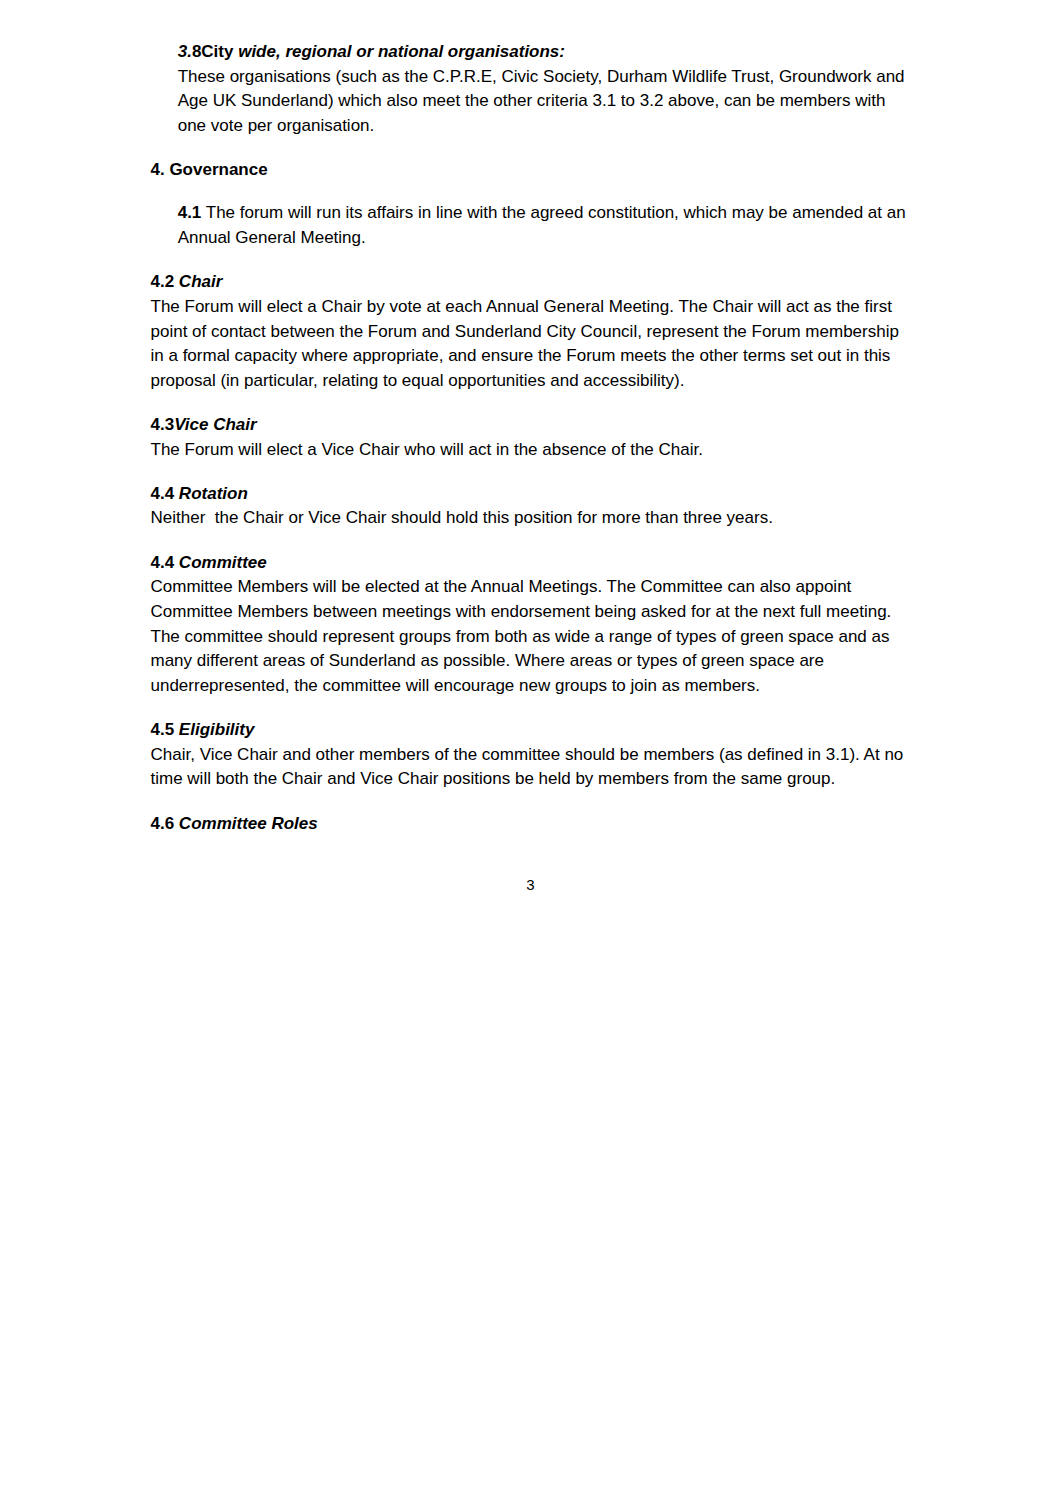3. 8City wide, regional or national organisations:
These organisations (such as the C.P.R.E, Civic Society, Durham Wildlife Trust, Groundwork and Age UK Sunderland) which also meet the other criteria 3.1 to 3.2 above, can be members with one vote per organisation.
4. Governance
4.1 The forum will run its affairs in line with the agreed constitution, which may be amended at an Annual General Meeting.
4.2 Chair
The Forum will elect a Chair by vote at each Annual General Meeting. The Chair will act as the first point of contact between the Forum and Sunderland City Council, represent the Forum membership in a formal capacity where appropriate, and ensure the Forum meets the other terms set out in this proposal (in particular, relating to equal opportunities and accessibility).
4.3Vice Chair
The Forum will elect a Vice Chair who will act in the absence of the Chair.
4.4 Rotation
Neither the Chair or Vice Chair should hold this position for more than three years.
4.4 Committee
Committee Members will be elected at the Annual Meetings. The Committee can also appoint Committee Members between meetings with endorsement being asked for at the next full meeting. The committee should represent groups from both as wide a range of types of green space and as many different areas of Sunderland as possible. Where areas or types of green space are underrepresented, the committee will encourage new groups to join as members.
4.5 Eligibility
Chair, Vice Chair and other members of the committee should be members (as defined in 3.1). At no time will both the Chair and Vice Chair positions be held by members from the same group.
4.6 Committee Roles
3